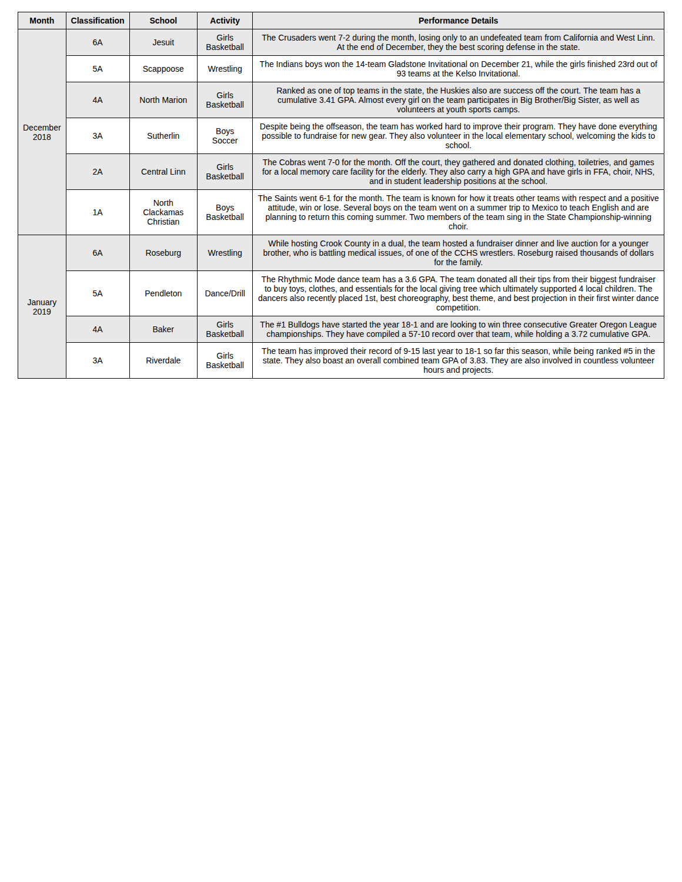| Month | Classification | School | Activity | Performance Details |
| --- | --- | --- | --- | --- |
| December 2018 | 6A | Jesuit | Girls Basketball | The Crusaders went 7-2 during the month, losing only to an undefeated team from California and West Linn. At the end of December, they the best scoring defense in the state. |
| 5A | Scappoose | Wrestling | The Indians boys won the 14-team Gladstone Invitational on December 21, while the girls finished 23rd out of 93 teams at the Kelso Invitational. |
| 4A | North Marion | Girls Basketball | Ranked as one of top teams in the state, the Huskies also are success off the court. The team has a cumulative 3.41 GPA. Almost every girl on the team participates in Big Brother/Big Sister, as well as volunteers at youth sports camps. |
| 3A | Sutherlin | Boys Soccer | Despite being the offseason, the team has worked hard to improve their program. They have done everything possible to fundraise for new gear. They also volunteer in the local elementary school, welcoming the kids to school. |
| 2A | Central Linn | Girls Basketball | The Cobras went 7-0 for the month. Off the court, they gathered and donated clothing, toiletries, and games for a local memory care facility for the elderly. They also carry a high GPA and have girls in FFA, choir, NHS, and in student leadership positions at the school. |
| 1A | North Clackamas Christian | Boys Basketball | The Saints went 6-1 for the month. The team is known for how it treats other teams with respect and a positive attitude, win or lose. Several boys on the team went on a summer trip to Mexico to teach English and are planning to return this coming summer. Two members of the team sing in the State Championship-winning choir. |
| January 2019 | 6A | Roseburg | Wrestling | While hosting Crook County in a dual, the team hosted a fundraiser dinner and live auction for a younger brother, who is battling medical issues, of one of the CCHS wrestlers. Roseburg raised thousands of dollars for the family. |
| 5A | Pendleton | Dance/Drill | The Rhythmic Mode dance team has a 3.6 GPA. The team donated all their tips from their biggest fundraiser to buy toys, clothes, and essentials for the local giving tree which ultimately supported 4 local children. The dancers also recently placed 1st, best choreography, best theme, and best projection in their first winter dance competition. |
| 4A | Baker | Girls Basketball | The #1 Bulldogs have started the year 18-1 and are looking to win three consecutive Greater Oregon League championships. They have compiled a 57-10 record over that team, while holding a 3.72 cumulative GPA. |
| 3A | Riverdale | Girls Basketball | The team has improved their record of 9-15 last year to 18-1 so far this season, while being ranked #5 in the state. They also boast an overall combined team GPA of 3.83. They are also involved in countless volunteer hours and projects. |